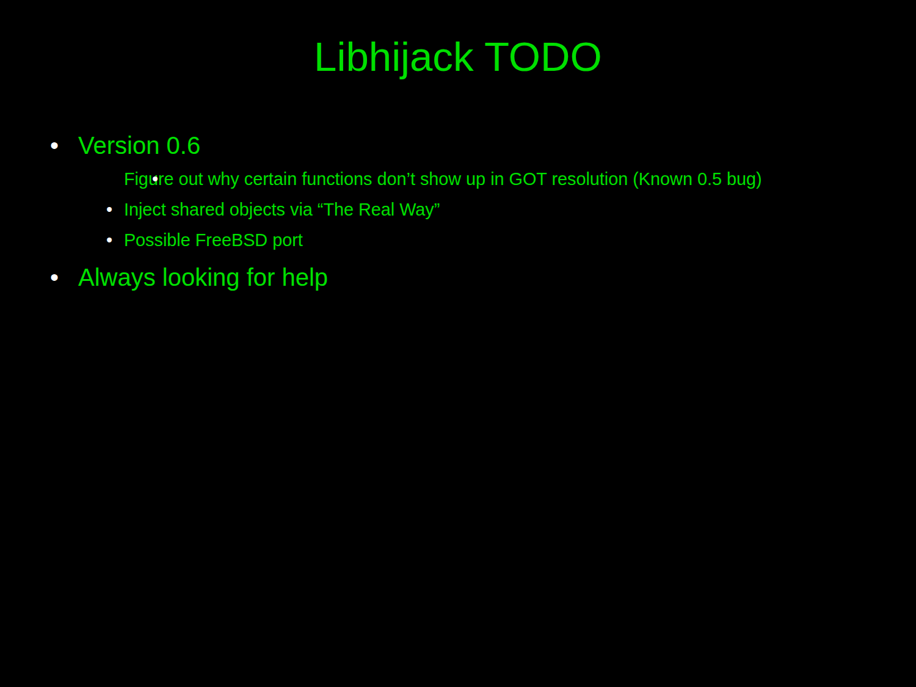Libhijack TODO
Version 0.6
Figure out why certain functions don’t show up in GOT resolution (Known 0.5 bug)
Inject shared objects via “The Real Way”
Possible FreeBSD port
Always looking for help